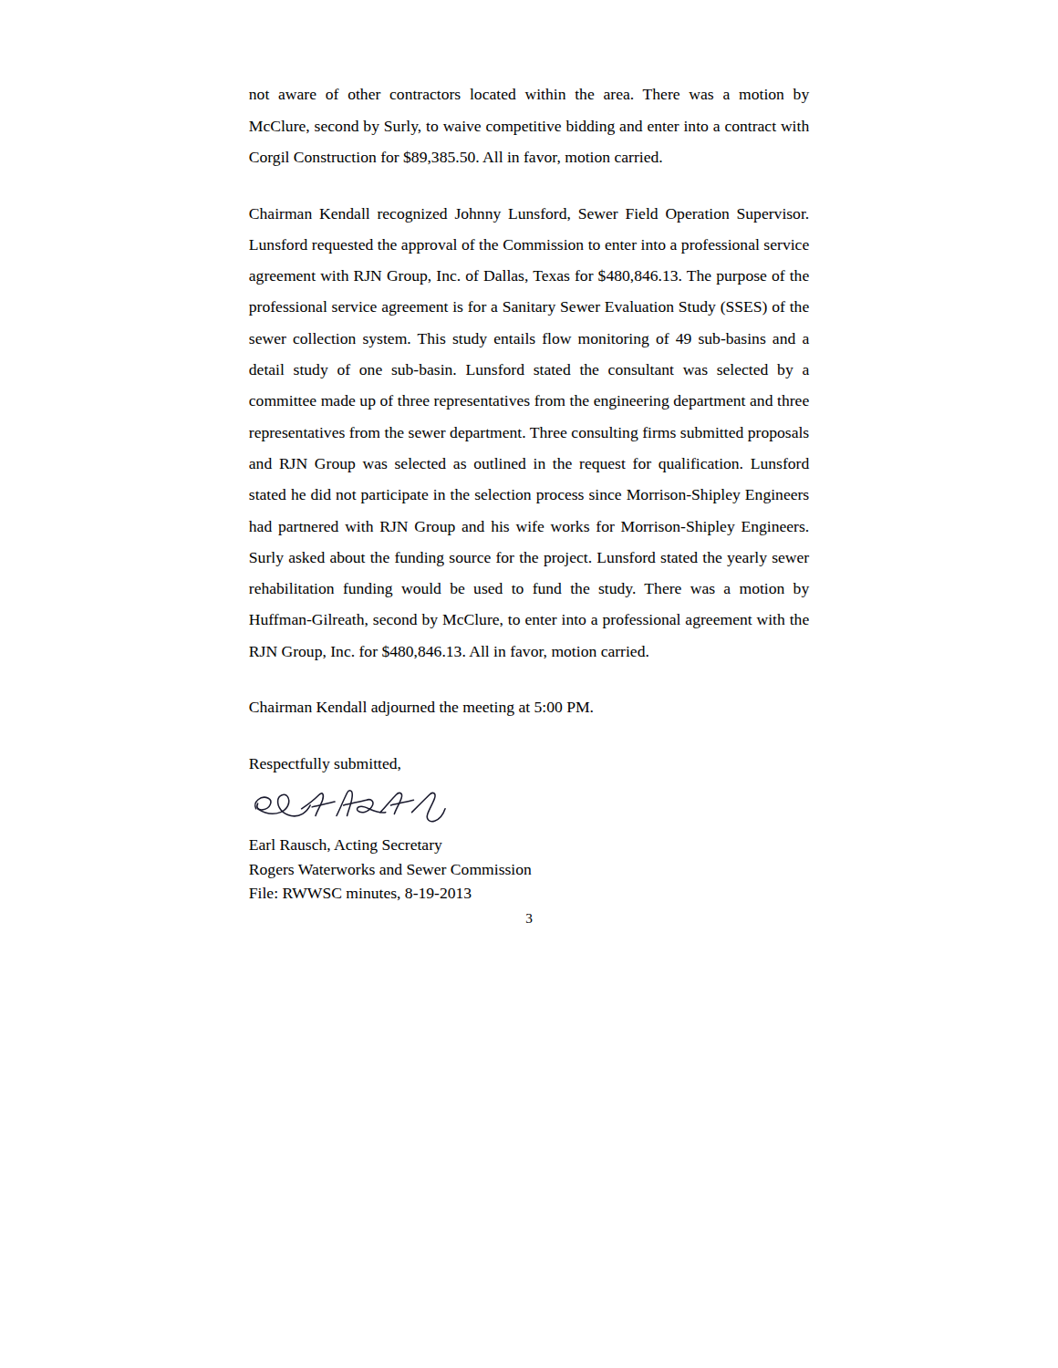not aware of other contractors located within the area. There was a motion by McClure, second by Surly, to waive competitive bidding and enter into a contract with Corgil Construction for $89,385.50. All in favor, motion carried.
Chairman Kendall recognized Johnny Lunsford, Sewer Field Operation Supervisor. Lunsford requested the approval of the Commission to enter into a professional service agreement with RJN Group, Inc. of Dallas, Texas for $480,846.13. The purpose of the professional service agreement is for a Sanitary Sewer Evaluation Study (SSES) of the sewer collection system. This study entails flow monitoring of 49 sub-basins and a detail study of one sub-basin. Lunsford stated the consultant was selected by a committee made up of three representatives from the engineering department and three representatives from the sewer department. Three consulting firms submitted proposals and RJN Group was selected as outlined in the request for qualification. Lunsford stated he did not participate in the selection process since Morrison-Shipley Engineers had partnered with RJN Group and his wife works for Morrison-Shipley Engineers. Surly asked about the funding source for the project. Lunsford stated the yearly sewer rehabilitation funding would be used to fund the study. There was a motion by Huffman-Gilreath, second by McClure, to enter into a professional agreement with the RJN Group, Inc. for $480,846.13. All in favor, motion carried.
Chairman Kendall adjourned the meeting at 5:00 PM.
Respectfully submitted,
Earl Rausch, Acting Secretary
Rogers Waterworks and Sewer Commission
File: RWWSC minutes, 8-19-2013
3